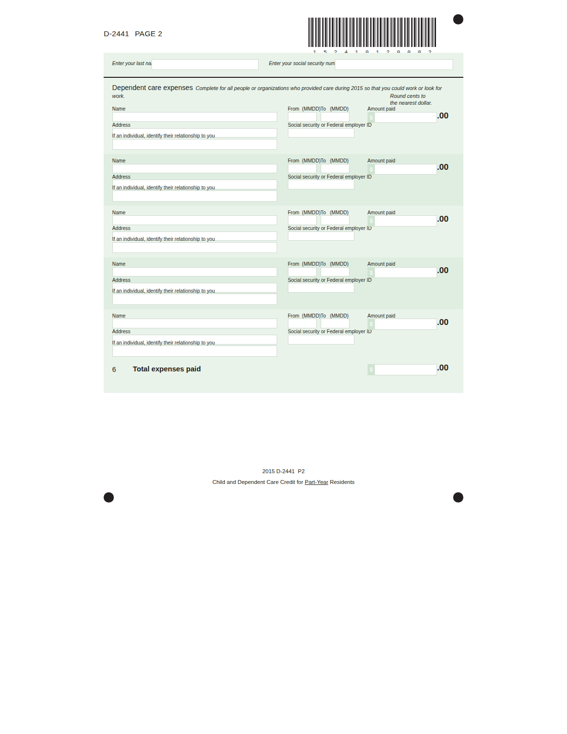D-2441 PAGE 2
152410120002
Enter your last name.
Enter your social security number.
Dependent care expenses Complete for all people or organizations who provided care during 2015 so that you could work or look for work.
Round cents to
the nearest dollar.
Name
Address
If an individual, identify their relationship to you
From (MMDD)
To (MMDD)
Social security or Federal employer ID
Amount paid
$
.00
Name
Address
If an individual, identify their relationship to you
From (MMDD)
To (MMDD)
Social security or Federal employer ID
Amount paid
$
.00
Name
Address
If an individual, identify their relationship to you
From (MMDD)
To (MMDD)
Social security or Federal employer ID
Amount paid
$
.00
Name
Address
If an individual, identify their relationship to you
From (MMDD)
To (MMDD)
Social security or Federal employer ID
Amount paid
$
.00
Name
Address
If an individual, identify their relationship to you
From (MMDD)
To (MMDD)
Social security or Federal employer ID
Amount paid
$
.00
6
Total expenses paid
$
.00
2015 D-2441 P2
Child and Dependent Care Credit for Part-Year Residents